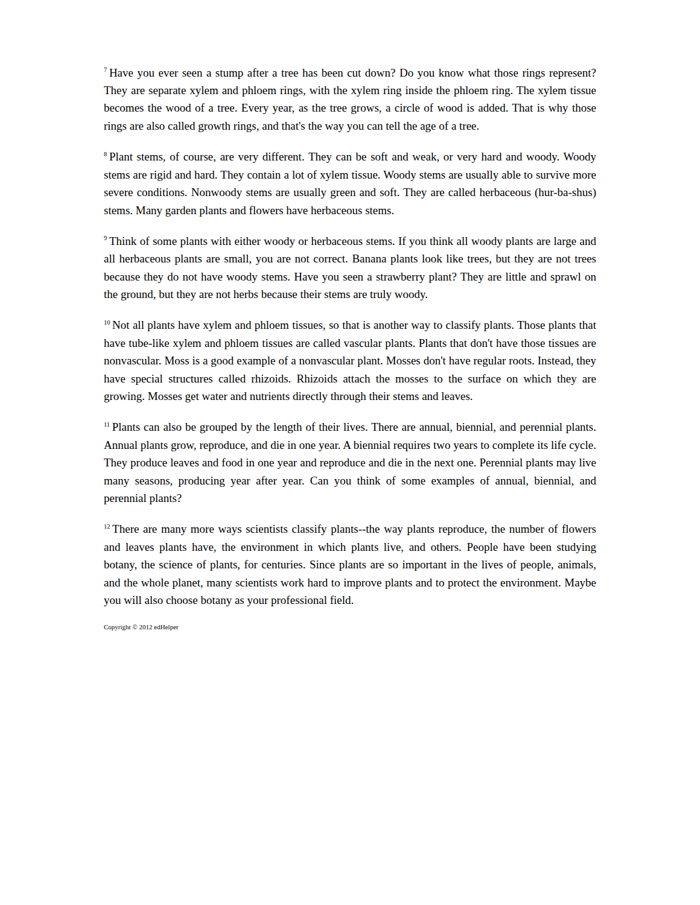7Have you ever seen a stump after a tree has been cut down? Do you know what those rings represent? They are separate xylem and phloem rings, with the xylem ring inside the phloem ring. The xylem tissue becomes the wood of a tree. Every year, as the tree grows, a circle of wood is added. That is why those rings are also called growth rings, and that's the way you can tell the age of a tree.
8Plant stems, of course, are very different. They can be soft and weak, or very hard and woody. Woody stems are rigid and hard. They contain a lot of xylem tissue. Woody stems are usually able to survive more severe conditions. Nonwoody stems are usually green and soft. They are called herbaceous (hur-ba-shus) stems. Many garden plants and flowers have herbaceous stems.
9Think of some plants with either woody or herbaceous stems. If you think all woody plants are large and all herbaceous plants are small, you are not correct. Banana plants look like trees, but they are not trees because they do not have woody stems. Have you seen a strawberry plant? They are little and sprawl on the ground, but they are not herbs because their stems are truly woody.
10Not all plants have xylem and phloem tissues, so that is another way to classify plants. Those plants that have tube-like xylem and phloem tissues are called vascular plants. Plants that don't have those tissues are nonvascular. Moss is a good example of a nonvascular plant. Mosses don't have regular roots. Instead, they have special structures called rhizoids. Rhizoids attach the mosses to the surface on which they are growing. Mosses get water and nutrients directly through their stems and leaves.
11Plants can also be grouped by the length of their lives. There are annual, biennial, and perennial plants. Annual plants grow, reproduce, and die in one year. A biennial requires two years to complete its life cycle. They produce leaves and food in one year and reproduce and die in the next one. Perennial plants may live many seasons, producing year after year. Can you think of some examples of annual, biennial, and perennial plants?
12There are many more ways scientists classify plants--the way plants reproduce, the number of flowers and leaves plants have, the environment in which plants live, and others. People have been studying botany, the science of plants, for centuries. Since plants are so important in the lives of people, animals, and the whole planet, many scientists work hard to improve plants and to protect the environment. Maybe you will also choose botany as your professional field.
Copyright © 2012 edHelper